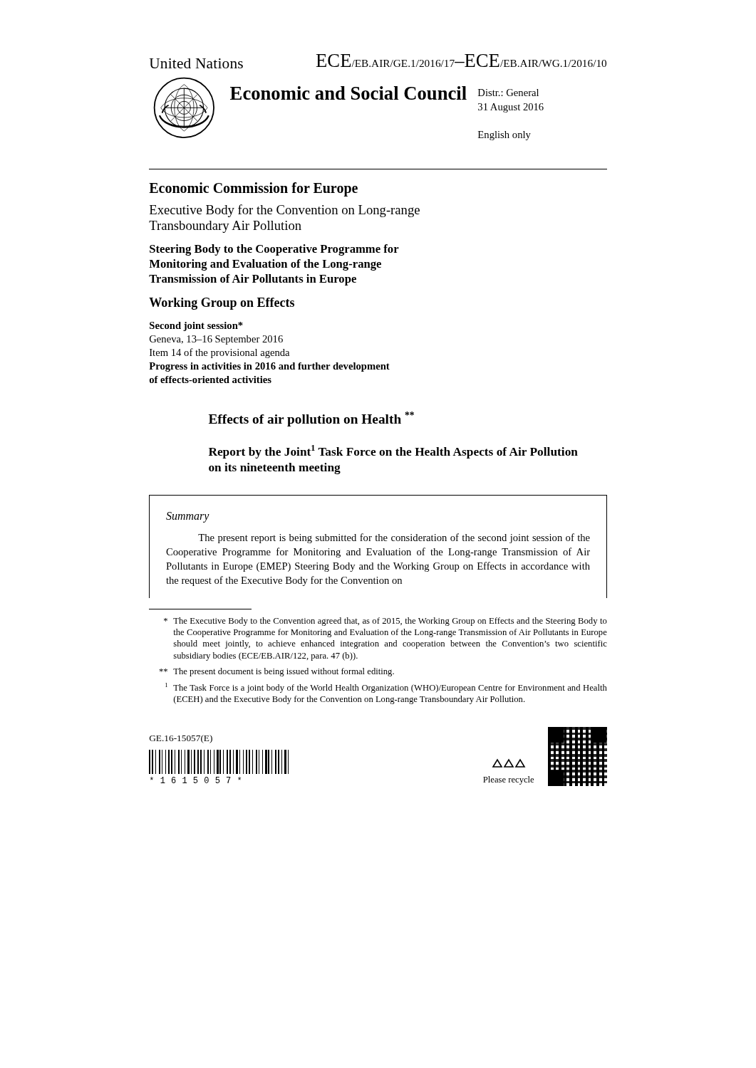United Nations
ECE/EB.AIR/GE.1/2016/17–ECE/EB.AIR/WG.1/2016/10
Economic and Social Council
Distr.: General
31 August 2016
English only
Economic Commission for Europe
Executive Body for the Convention on Long-range
Transboundary Air Pollution
Steering Body to the Cooperative Programme for
Monitoring and Evaluation of the Long-range
Transmission of Air Pollutants in Europe
Working Group on Effects
Second joint session*
Geneva, 13–16 September 2016
Item 14 of the provisional agenda
Progress in activities in 2016 and further development
of effects-oriented activities
Effects of air pollution on Health **
Report by the Joint1 Task Force on the Health Aspects of Air Pollution
on its nineteenth meeting
Summary
The present report is being submitted for the consideration of the second joint session of the Cooperative Programme for Monitoring and Evaluation of the Long-range Transmission of Air Pollutants in Europe (EMEP) Steering Body and the Working Group on Effects in accordance with the request of the Executive Body for the Convention on
*
The Executive Body to the Convention agreed that, as of 2015, the Working Group on Effects and the Steering Body to the Cooperative Programme for Monitoring and Evaluation of the Long-range Transmission of Air Pollutants in Europe should meet jointly, to achieve enhanced integration and cooperation between the Convention’s two scientific subsidiary bodies (ECE/EB.AIR/122, para. 47 (b)).
**
The present document is being issued without formal editing.
1
The Task Force is a joint body of the World Health Organization (WHO)/European Centre for Environment and Health (ECEH) and the Executive Body for the Convention on Long-range Transboundary Air Pollution.
GE.16-15057(E)
* 1 6 1 5 0 5 7 *
Please recycle